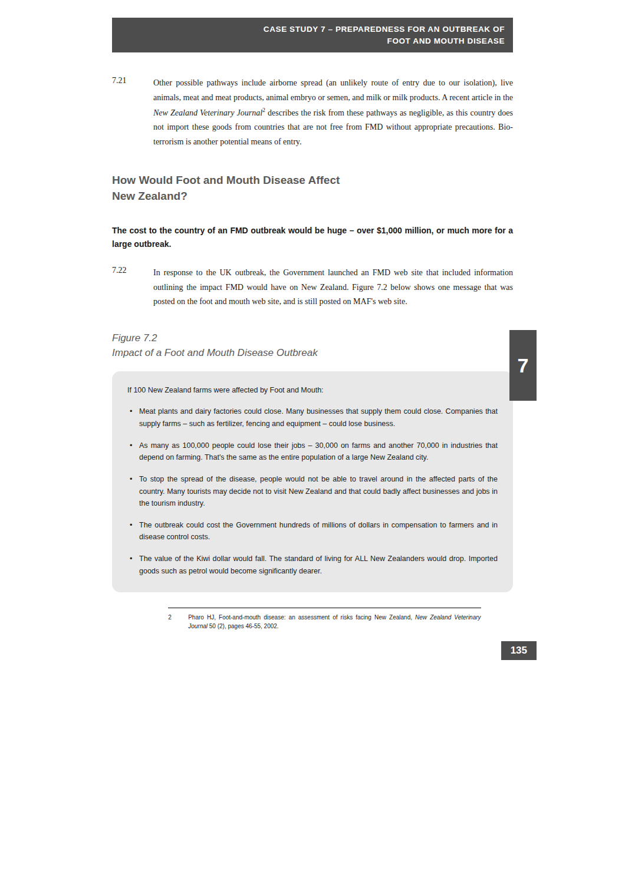Case Study 7 – Preparedness for an Outbreak of
Foot and Mouth Disease
7.21
Other possible pathways include airborne spread (an unlikely route of entry due to our isolation), live animals, meat and meat products, animal embryo or semen, and milk or milk products. A recent article in the New Zealand Veterinary Journal2 describes the risk from these pathways as negligible, as this country does not import these goods from countries that are not free from FMD without appropriate precautions. Bio-terrorism is another potential means of entry.
How Would Foot and Mouth Disease Affect
New Zealand?
The cost to the country of an FMD outbreak would be huge – over $1,000 million, or much more for a large outbreak.
7.22
In response to the UK outbreak, the Government launched an FMD web site that included information outlining the impact FMD would have on New Zealand. Figure 7.2 below shows one message that was posted on the foot and mouth web site, and is still posted on MAF's web site.
Figure 7.2
Impact of a Foot and Mouth Disease Outbreak
If 100 New Zealand farms were affected by Foot and Mouth:
Meat plants and dairy factories could close. Many businesses that supply them could close. Companies that supply farms – such as fertilizer, fencing and equipment – could lose business.
As many as 100,000 people could lose their jobs – 30,000 on farms and another 70,000 in industries that depend on farming. That's the same as the entire population of a large New Zealand city.
To stop the spread of the disease, people would not be able to travel around in the affected parts of the country. Many tourists may decide not to visit New Zealand and that could badly affect businesses and jobs in the tourism industry.
The outbreak could cost the Government hundreds of millions of dollars in compensation to farmers and in disease control costs.
The value of the Kiwi dollar would fall. The standard of living for ALL New Zealanders would drop. Imported goods such as petrol would become significantly dearer.
2
Pharo HJ, Foot-and-mouth disease: an assessment of risks facing New Zealand, New Zealand Veterinary Journal 50 (2), pages 46-55, 2002.
7
135